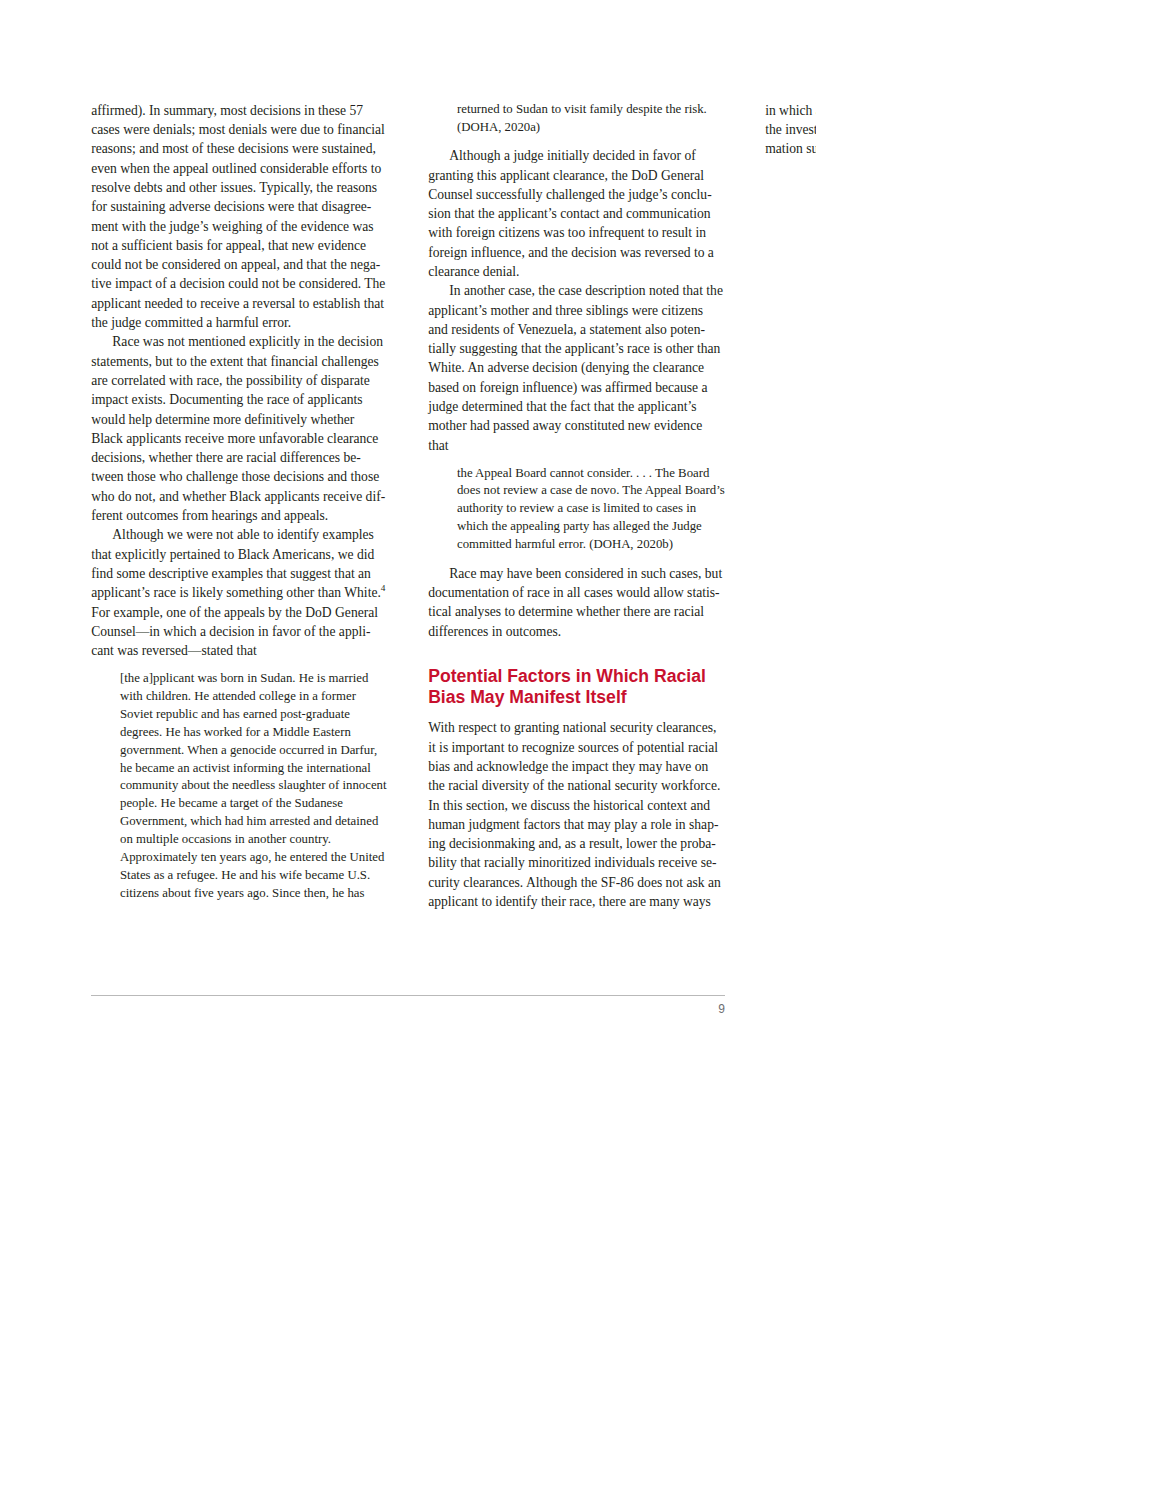affirmed). In summary, most decisions in these 57 cases were denials; most denials were due to financial reasons; and most of these decisions were sustained, even when the appeal outlined considerable efforts to resolve debts and other issues. Typically, the reasons for sustaining adverse decisions were that disagreement with the judge’s weighing of the evidence was not a sufficient basis for appeal, that new evidence could not be considered on appeal, and that the negative impact of a decision could not be considered. The applicant needed to receive a reversal to establish that the judge committed a harmful error.
Race was not mentioned explicitly in the decision statements, but to the extent that financial challenges are correlated with race, the possibility of disparate impact exists. Documenting the race of applicants would help determine more definitively whether Black applicants receive more unfavorable clearance decisions, whether there are racial differences between those who challenge those decisions and those who do not, and whether Black applicants receive different outcomes from hearings and appeals.
Although we were not able to identify examples that explicitly pertained to Black Americans, we did find some descriptive examples that suggest that an applicant’s race is likely something other than White.4 For example, one of the appeals by the DoD General Counsel—in which a decision in favor of the applicant was reversed—stated that
[the a]pplicant was born in Sudan. He is married with children. He attended college in a former Soviet republic and has earned post-graduate degrees. He has worked for a Middle Eastern government. When a genocide occurred in Darfur, he became an activist informing the international community about the needless slaughter of innocent people. He became a target of the Sudanese Government, which had him arrested and detained on multiple occasions in another country. Approximately ten years ago, he entered the United States as a refugee. He and his wife became U.S. citizens about five years ago. Since then, he has returned to Sudan to visit family despite the risk. (DOHA, 2020a)
Although a judge initially decided in favor of granting this applicant clearance, the DoD General Counsel successfully challenged the judge’s conclusion that the applicant’s contact and communication with foreign citizens was too infrequent to result in foreign influence, and the decision was reversed to a clearance denial.
In another case, the case description noted that the applicant’s mother and three siblings were citizens and residents of Venezuela, a statement also potentially suggesting that the applicant’s race is other than White. An adverse decision (denying the clearance based on foreign influence) was affirmed because a judge determined that the fact that the applicant’s mother had passed away constituted new evidence that
the Appeal Board cannot consider. . . . The Board does not review a case de novo. The Appeal Board’s authority to review a case is limited to cases in which the appealing party has alleged the Judge committed harmful error. (DOHA, 2020b)
Race may have been considered in such cases, but documentation of race in all cases would allow statistical analyses to determine whether there are racial differences in outcomes.
Potential Factors in Which Racial Bias May Manifest Itself
With respect to granting national security clearances, it is important to recognize sources of potential racial bias and acknowledge the impact they may have on the racial diversity of the national security workforce. In this section, we discuss the historical context and human judgment factors that may play a role in shaping decisionmaking and, as a result, lower the probability that racially minoritized individuals receive security clearances. Although the SF-86 does not ask an applicant to identify their race, there are many ways in which an individual’s race may become apparent in the investigative process. It could be inferred by information submitted on the SF-86
9